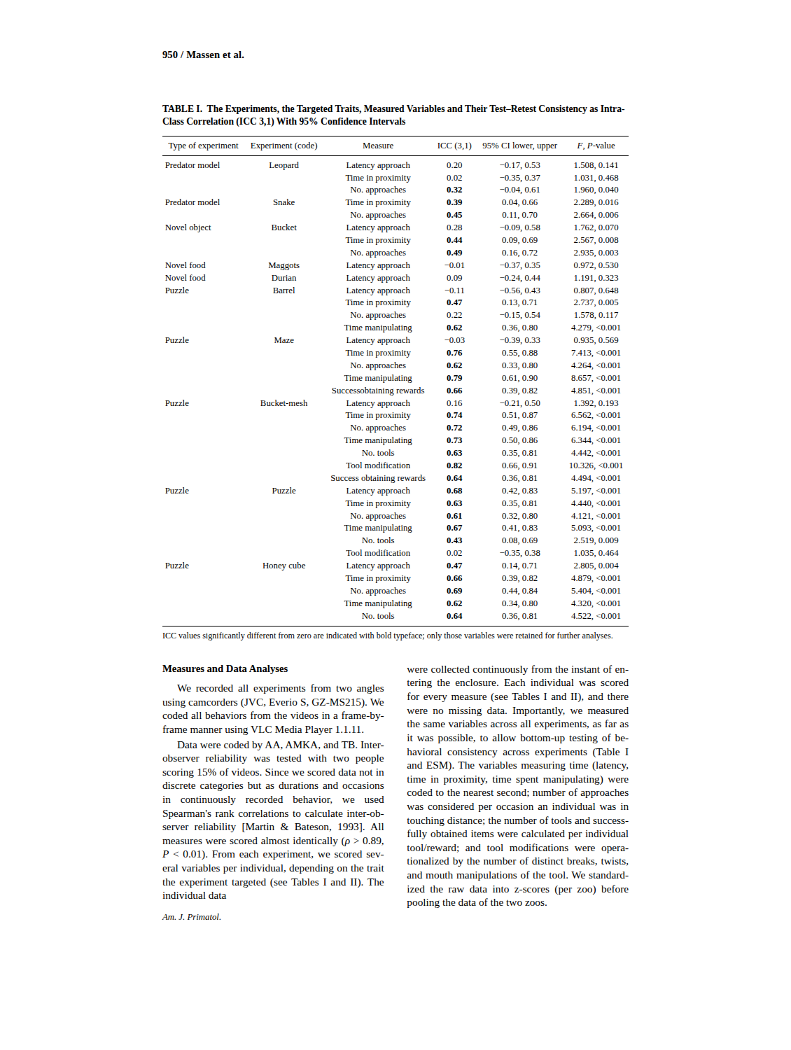950 / Massen et al.
TABLE I. The Experiments, the Targeted Traits, Measured Variables and Their Test–Retest Consistency as Intra-Class Correlation (ICC 3,1) With 95% Confidence Intervals
| Type of experiment | Experiment (code) | Measure | ICC (3,1) | 95% CI lower, upper | F , P -value |
| --- | --- | --- | --- | --- | --- |
| Predator model | Leopard | Latency approach | 0.20 | −0.17, 0.53 | 1.508, 0.141 |
| | | Time in proximity | 0.02 | −0.35, 0.37 | 1.031, 0.468 |
| | | No. approaches | 0.32 | −0.04, 0.61 | 1.960, 0.040 |
| Predator model | Snake | Time in proximity | 0.39 | 0.04, 0.66 | 2.289, 0.016 |
| | | No. approaches | 0.45 | 0.11, 0.70 | 2.664, 0.006 |
| Novel object | Bucket | Latency approach | 0.28 | −0.09, 0.58 | 1.762, 0.070 |
| | | Time in proximity | 0.44 | 0.09, 0.69 | 2.567, 0.008 |
| | | No. approaches | 0.49 | 0.16, 0.72 | 2.935, 0.003 |
| Novel food | Maggots | Latency approach | −0.01 | −0.37, 0.35 | 0.972, 0.530 |
| Novel food | Durian | Latency approach | 0.09 | −0.24, 0.44 | 1.191, 0.323 |
| Puzzle | Barrel | Latency approach | −0.11 | −0.56, 0.43 | 0.807, 0.648 |
| | | Time in proximity | 0.47 | 0.13, 0.71 | 2.737, 0.005 |
| | | No. approaches | 0.22 | −0.15, 0.54 | 1.578, 0.117 |
| | | Time manipulating | 0.62 | 0.36, 0.80 | 4.279, <0.001 |
| Puzzle | Maze | Latency approach | −0.03 | −0.39, 0.33 | 0.935, 0.569 |
| | | Time in proximity | 0.76 | 0.55, 0.88 | 7.413, <0.001 |
| | | No. approaches | 0.62 | 0.33, 0.80 | 4.264, <0.001 |
| | | Time manipulating | 0.79 | 0.61, 0.90 | 8.657, <0.001 |
| | | Successobtaining rewards | 0.66 | 0.39, 0.82 | 4.851, <0.001 |
| Puzzle | Bucket-mesh | Latency approach | 0.16 | −0.21, 0.50 | 1.392, 0.193 |
| | | Time in proximity | 0.74 | 0.51, 0.87 | 6.562, <0.001 |
| | | No. approaches | 0.72 | 0.49, 0.86 | 6.194, <0.001 |
| | | Time manipulating | 0.73 | 0.50, 0.86 | 6.344, <0.001 |
| | | No. tools | 0.63 | 0.35, 0.81 | 4.442, <0.001 |
| | | Tool modification | 0.82 | 0.66, 0.91 | 10.326, <0.001 |
| | | Success obtaining rewards | 0.64 | 0.36, 0.81 | 4.494, <0.001 |
| Puzzle | Puzzle | Latency approach | 0.68 | 0.42, 0.83 | 5.197, <0.001 |
| | | Time in proximity | 0.63 | 0.35, 0.81 | 4.440, <0.001 |
| | | No. approaches | 0.61 | 0.32, 0.80 | 4.121, <0.001 |
| | | Time manipulating | 0.67 | 0.41, 0.83 | 5.093, <0.001 |
| | | No. tools | 0.43 | 0.08, 0.69 | 2.519, 0.009 |
| | | Tool modification | 0.02 | −0.35, 0.38 | 1.035, 0.464 |
| Puzzle | Honey cube | Latency approach | 0.47 | 0.14, 0.71 | 2.805, 0.004 |
| | | Time in proximity | 0.66 | 0.39, 0.82 | 4.879, <0.001 |
| | | No. approaches | 0.69 | 0.44, 0.84 | 5.404, <0.001 |
| | | Time manipulating | 0.62 | 0.34, 0.80 | 4.320, <0.001 |
| | | No. tools | 0.64 | 0.36, 0.81 | 4.522, <0.001 |
ICC values significantly different from zero are indicated with bold typeface; only those variables were retained for further analyses.
Measures and Data Analyses
We recorded all experiments from two angles using camcorders (JVC, Everio S, GZ-MS215). We coded all behaviors from the videos in a frame-by-frame manner using VLC Media Player 1.1.11.
Data were coded by AA, AMKA, and TB. Inter-observer reliability was tested with two people scoring 15% of videos. Since we scored data not in discrete categories but as durations and occasions in continuously recorded behavior, we used Spearman's rank correlations to calculate inter-observer reliability [Martin & Bateson, 1993]. All measures were scored almost identically (ρ > 0.89, P < 0.01). From each experiment, we scored several variables per individual, depending on the trait the experiment targeted (see Tables I and II). The individual data
were collected continuously from the instant of entering the enclosure. Each individual was scored for every measure (see Tables I and II), and there were no missing data. Importantly, we measured the same variables across all experiments, as far as it was possible, to allow bottom-up testing of behavioral consistency across experiments (Table I and ESM). The variables measuring time (latency, time in proximity, time spent manipulating) were coded to the nearest second; number of approaches was considered per occasion an individual was in touching distance; the number of tools and successfully obtained items were calculated per individual tool/reward; and tool modifications were operationalized by the number of distinct breaks, twists, and mouth manipulations of the tool. We standardized the raw data into z-scores (per zoo) before pooling the data of the two zoos.
Am. J. Primatol.